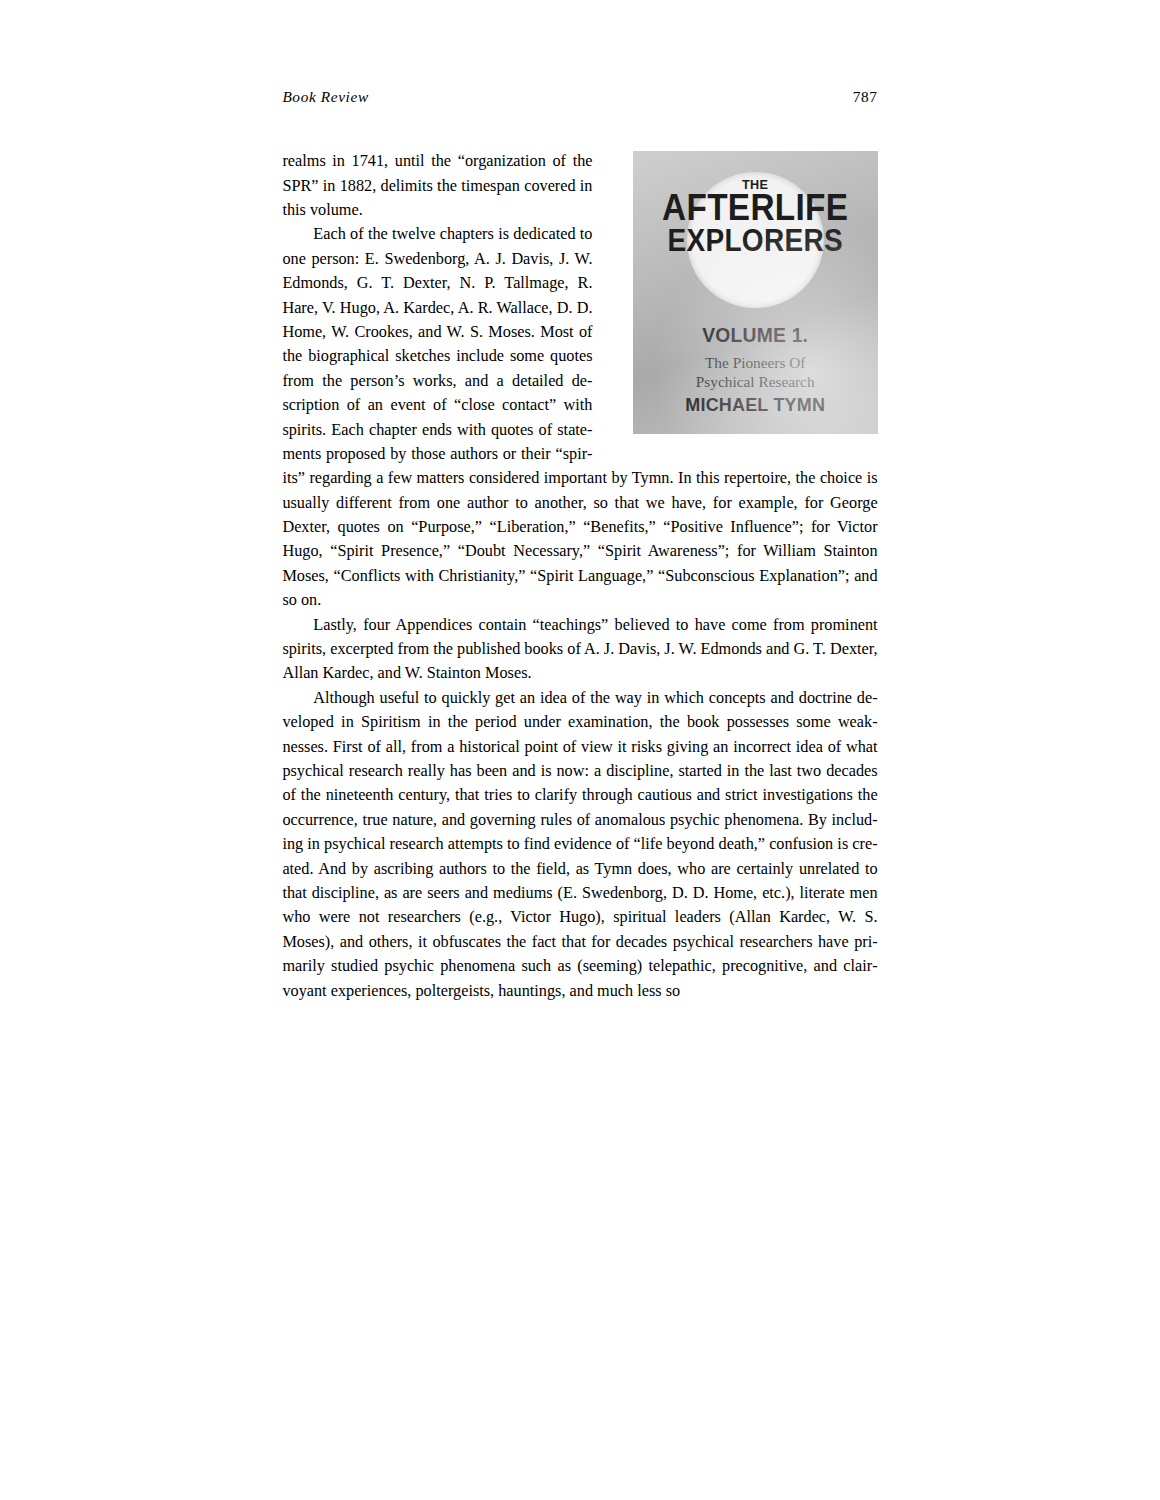Book Review 787
The Afterlife Explorers
VOLUME 1.
The Pioneers Of
Psychical Research
MICHAEL TYMN
realms in 1741, until the “organization of the SPR” in 1882, delimits the timespan covered in this volume.
Each of the twelve chapters is dedicated to one person: E. Swedenborg, A. J. Davis, J. W. Edmonds, G. T. Dexter, N. P. Tallmage, R. Hare, V. Hugo, A. Kardec, A. R. Wallace, D. D. Home, W. Crookes, and W. S. Moses. Most of the biographical sketches include some quotes from the person’s works, and a detailed description of an event of “close contact” with spirits. Each chapter ends with quotes of statements proposed by those authors or their “spirits” regarding a few matters considered important by Tymn. In this repertoire, the choice is usually different from one author to another, so that we have, for example, for George Dexter, quotes on “Purpose,” “Liberation,” “Benefits,” “Positive Influence”; for Victor Hugo, “Spirit Presence,” “Doubt Necessary,” “Spirit Awareness”; for William Stainton Moses, “Conflicts with Christianity,” “Spirit Language,” “Subconscious Explanation”; and so on.
Lastly, four Appendices contain “teachings” believed to have come from prominent spirits, excerpted from the published books of A. J. Davis, J. W. Edmonds and G. T. Dexter, Allan Kardec, and W. Stainton Moses.
Although useful to quickly get an idea of the way in which concepts and doctrine developed in Spiritism in the period under examination, the book possesses some weaknesses. First of all, from a historical point of view it risks giving an incorrect idea of what psychical research really has been and is now: a discipline, started in the last two decades of the nineteenth century, that tries to clarify through cautious and strict investigations the occurrence, true nature, and governing rules of anomalous psychic phenomena. By including in psychical research attempts to find evidence of “life beyond death,” confusion is created. And by ascribing authors to the field, as Tymn does, who are certainly unrelated to that discipline, as are seers and mediums (E. Swedenborg, D. D. Home, etc.), literate men who were not researchers (e.g., Victor Hugo), spiritual leaders (Allan Kardec, W. S. Moses), and others, it obfuscates the fact that for decades psychical researchers have primarily studied psychic phenomena such as (seeming) telepathic, precognitive, and clairvoyant experiences, poltergeists, hauntings, and much less so